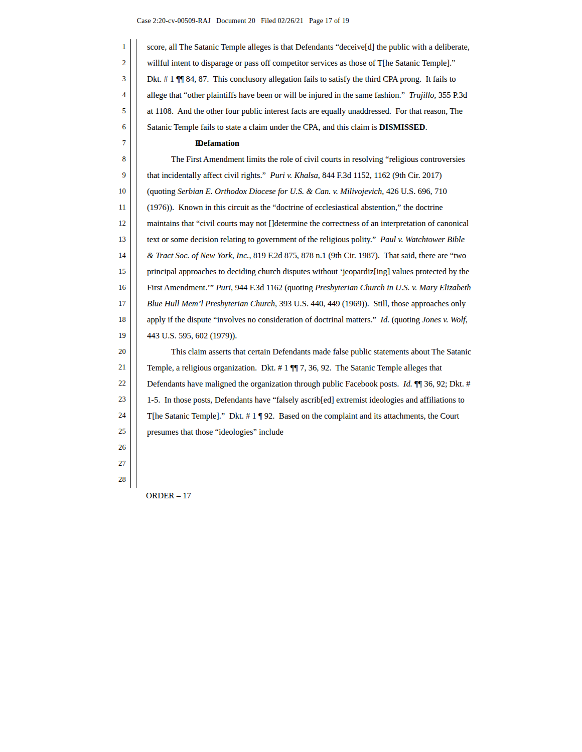Case 2:20-cv-00509-RAJ Document 20 Filed 02/26/21 Page 17 of 19
1
2
3
4
5
6
7
8
9
10
11
12
13
14
15
16
17
18
19
20
21
22
23
24
25
26
27
28
score, all The Satanic Temple alleges is that Defendants “deceive[d] the public with a deliberate, willful intent to disparage or pass off competitor services as those of T[he Satanic Temple].” Dkt. # 1 ¶¶ 84, 87. This conclusory allegation fails to satisfy the third CPA prong. It fails to allege that “other plaintiffs have been or will be injured in the same fashion.” Trujillo, 355 P.3d at 1108. And the other four public interest facts are equally unaddressed. For that reason, The Satanic Temple fails to state a claim under the CPA, and this claim is DISMISSED.
E. Defamation
The First Amendment limits the role of civil courts in resolving “religious controversies that incidentally affect civil rights.” Puri v. Khalsa, 844 F.3d 1152, 1162 (9th Cir. 2017) (quoting Serbian E. Orthodox Diocese for U.S. & Can. v. Milivojevich, 426 U.S. 696, 710 (1976)). Known in this circuit as the “doctrine of ecclesiastical abstention,” the doctrine maintains that “civil courts may not []determine the correctness of an interpretation of canonical text or some decision relating to government of the religious polity.” Paul v. Watchtower Bible & Tract Soc. of New York, Inc., 819 F.2d 875, 878 n.1 (9th Cir. 1987). That said, there are “two principal approaches to deciding church disputes without ‘jeopardiz[ing] values protected by the First Amendment.’” Puri, 944 F.3d 1162 (quoting Presbyterian Church in U.S. v. Mary Elizabeth Blue Hull Mem’l Presbyterian Church, 393 U.S. 440, 449 (1969)). Still, those approaches only apply if the dispute “involves no consideration of doctrinal matters.” Id. (quoting Jones v. Wolf, 443 U.S. 595, 602 (1979)).
This claim asserts that certain Defendants made false public statements about The Satanic Temple, a religious organization. Dkt. # 1 ¶¶ 7, 36, 92. The Satanic Temple alleges that Defendants have maligned the organization through public Facebook posts. Id. ¶¶ 36, 92; Dkt. # 1-5. In those posts, Defendants have “falsely ascrib[ed] extremist ideologies and affiliations to T[he Satanic Temple].” Dkt. # 1 ¶ 92. Based on the complaint and its attachments, the Court presumes that those “ideologies” include
ORDER – 17